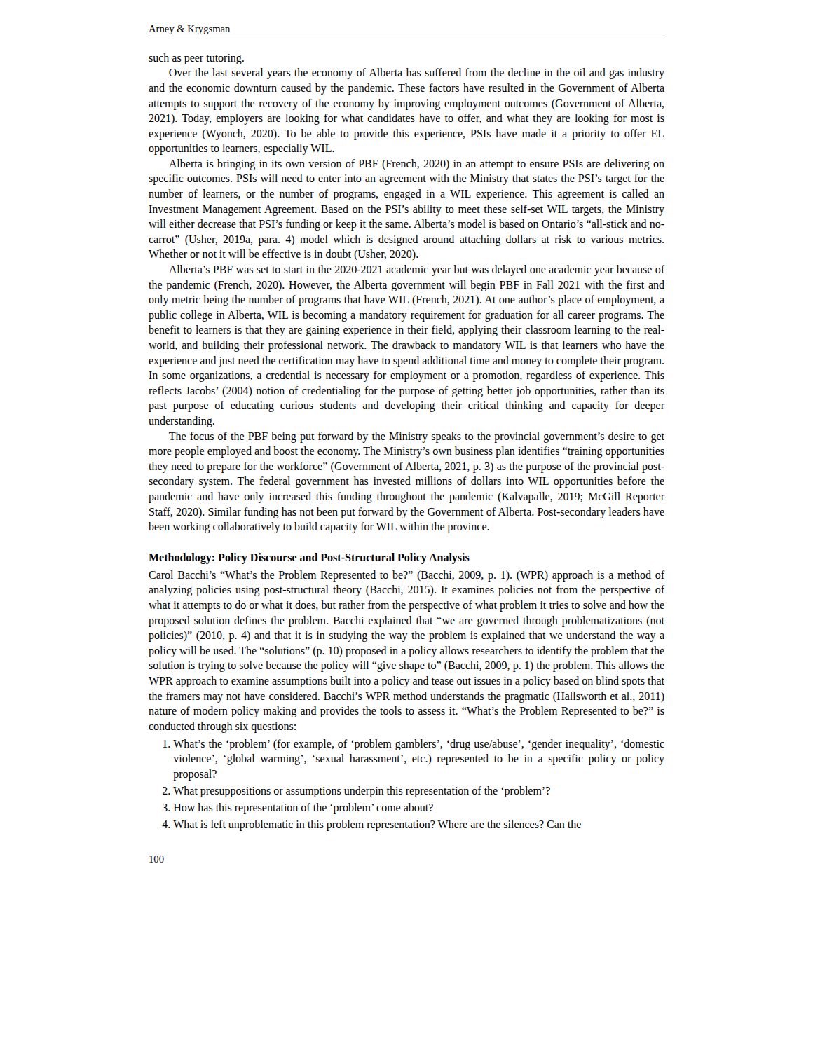Arney & Krygsman
such as peer tutoring.
Over the last several years the economy of Alberta has suffered from the decline in the oil and gas industry and the economic downturn caused by the pandemic. These factors have resulted in the Government of Alberta attempts to support the recovery of the economy by improving employment outcomes (Government of Alberta, 2021). Today, employers are looking for what candidates have to offer, and what they are looking for most is experience (Wyonch, 2020). To be able to provide this experience, PSIs have made it a priority to offer EL opportunities to learners, especially WIL.
Alberta is bringing in its own version of PBF (French, 2020) in an attempt to ensure PSIs are delivering on specific outcomes. PSIs will need to enter into an agreement with the Ministry that states the PSI’s target for the number of learners, or the number of programs, engaged in a WIL experience. This agreement is called an Investment Management Agreement. Based on the PSI’s ability to meet these self-set WIL targets, the Ministry will either decrease that PSI’s funding or keep it the same. Alberta’s model is based on Ontario’s “all-stick and no-carrot” (Usher, 2019a, para. 4) model which is designed around attaching dollars at risk to various metrics. Whether or not it will be effective is in doubt (Usher, 2020).
Alberta’s PBF was set to start in the 2020-2021 academic year but was delayed one academic year because of the pandemic (French, 2020). However, the Alberta government will begin PBF in Fall 2021 with the first and only metric being the number of programs that have WIL (French, 2021). At one author’s place of employment, a public college in Alberta, WIL is becoming a mandatory requirement for graduation for all career programs. The benefit to learners is that they are gaining experience in their field, applying their classroom learning to the real-world, and building their professional network. The drawback to mandatory WIL is that learners who have the experience and just need the certification may have to spend additional time and money to complete their program. In some organizations, a credential is necessary for employment or a promotion, regardless of experience. This reflects Jacobs’ (2004) notion of credentialing for the purpose of getting better job opportunities, rather than its past purpose of educating curious students and developing their critical thinking and capacity for deeper understanding.
The focus of the PBF being put forward by the Ministry speaks to the provincial government’s desire to get more people employed and boost the economy. The Ministry’s own business plan identifies “training opportunities they need to prepare for the workforce” (Government of Alberta, 2021, p. 3) as the purpose of the provincial post-secondary system. The federal government has invested millions of dollars into WIL opportunities before the pandemic and have only increased this funding throughout the pandemic (Kalvapalle, 2019; McGill Reporter Staff, 2020). Similar funding has not been put forward by the Government of Alberta. Post-secondary leaders have been working collaboratively to build capacity for WIL within the province.
Methodology: Policy Discourse and Post-Structural Policy Analysis
Carol Bacchi’s “What’s the Problem Represented to be?” (Bacchi, 2009, p. 1). (WPR) approach is a method of analyzing policies using post-structural theory (Bacchi, 2015). It examines policies not from the perspective of what it attempts to do or what it does, but rather from the perspective of what problem it tries to solve and how the proposed solution defines the problem. Bacchi explained that “we are governed through problematizations (not policies)” (2010, p. 4) and that it is in studying the way the problem is explained that we understand the way a policy will be used. The “solutions” (p. 10) proposed in a policy allows researchers to identify the problem that the solution is trying to solve because the policy will “give shape to” (Bacchi, 2009, p. 1) the problem. This allows the WPR approach to examine assumptions built into a policy and tease out issues in a policy based on blind spots that the framers may not have considered. Bacchi’s WPR method understands the pragmatic (Hallsworth et al., 2011) nature of modern policy making and provides the tools to assess it. “What’s the Problem Represented to be?” is conducted through six questions:
What’s the ‘problem’ (for example, of ‘problem gamblers’, ‘drug use/abuse’, ‘gender inequality’, ‘domestic violence’, ‘global warming’, ‘sexual harassment’, etc.) represented to be in a specific policy or policy proposal?
What presuppositions or assumptions underpin this representation of the ‘problem’?
How has this representation of the ‘problem’ come about?
What is left unproblematic in this problem representation? Where are the silences? Can the
100